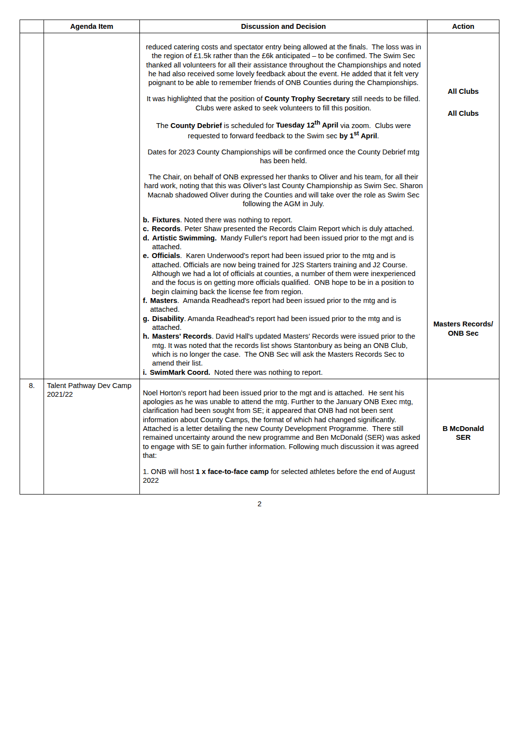| | Agenda Item | Discussion and Decision | Action |
| --- | --- | --- | --- |
| | | reduced catering costs and spectator entry being allowed at the finals. The loss was in the region of £1.5k rather than the £6k anticipated – to be confimed. The Swim Sec thanked all volunteers for all their assistance throughout the Championships and noted he had also received some lovely feedback about the event. He added that it felt very poignant to be able to remember friends of ONB Counties during the Championships. It was highlighted that the position of County Trophy Secretary still needs to be filled. Clubs were asked to seek volunteers to fill this position. The County Debrief is scheduled for Tuesday 12 th April via zoom. Clubs were requested to forward feedback to the Swim sec by 1 st April . Dates for 2023 County Championships will be confirmed once the County Debrief mtg has been held. The Chair, on behalf of ONB expressed her thanks to Oliver and his team, for all their hard work, noting that this was Oliver's last County Championship as Swim Sec. Sharon Macnab shadowed Oliver during the Counties and will take over the role as Swim Sec following the AGM in July. b. Fixtures . Noted there was nothing to report. c. Records . Peter Shaw presented the Records Claim Report which is duly attached. d. Artistic Swimming. Mandy Fuller's report had been issued prior to the mgt and is attached. e. Officials . Karen Underwood's report had been issued prior to the mtg and is attached. Officials are now being trained for J2S Starters training and J2 Course. Although we had a lot of officials at counties, a number of them were inexperienced and the focus is on getting more officials qualified. ONB hope to be in a position to begin claiming back the license fee from region. f. Masters . Amanda Readhead's report had been issued prior to the mtg and is attached. g. Disability . Amanda Readhead's report had been issued prior to the mtg and is attached. h. Masters' Records . David Hall's updated Masters' Records were issued prior to the mtg. It was noted that the records list shows Stantonbury as being an ONB Club, which is no longer the case. The ONB Sec will ask the Masters Records Sec to amend their list. i. SwimMark Coord. Noted there was nothing to report. | All Clubs All Clubs Masters Records/ ONB Sec |
| 8. | Talent Pathway Dev Camp 2021/22 | Noel Horton's report had been issued prior to the mgt and is attached. He sent his apologies as he was unable to attend the mtg. Further to the January ONB Exec mtg, clarification had been sought from SE; it appeared that ONB had not been sent information about County Camps, the format of which had changed significantly. Attached is a letter detailing the new County Development Programme. There still remained uncertainty around the new programme and Ben McDonald (SER) was asked to engage with SE to gain further information. Following much discussion it was agreed that: 1. ONB will host 1 x face-to-face camp for selected athletes before the end of August 2022 | B McDonald SER |
2